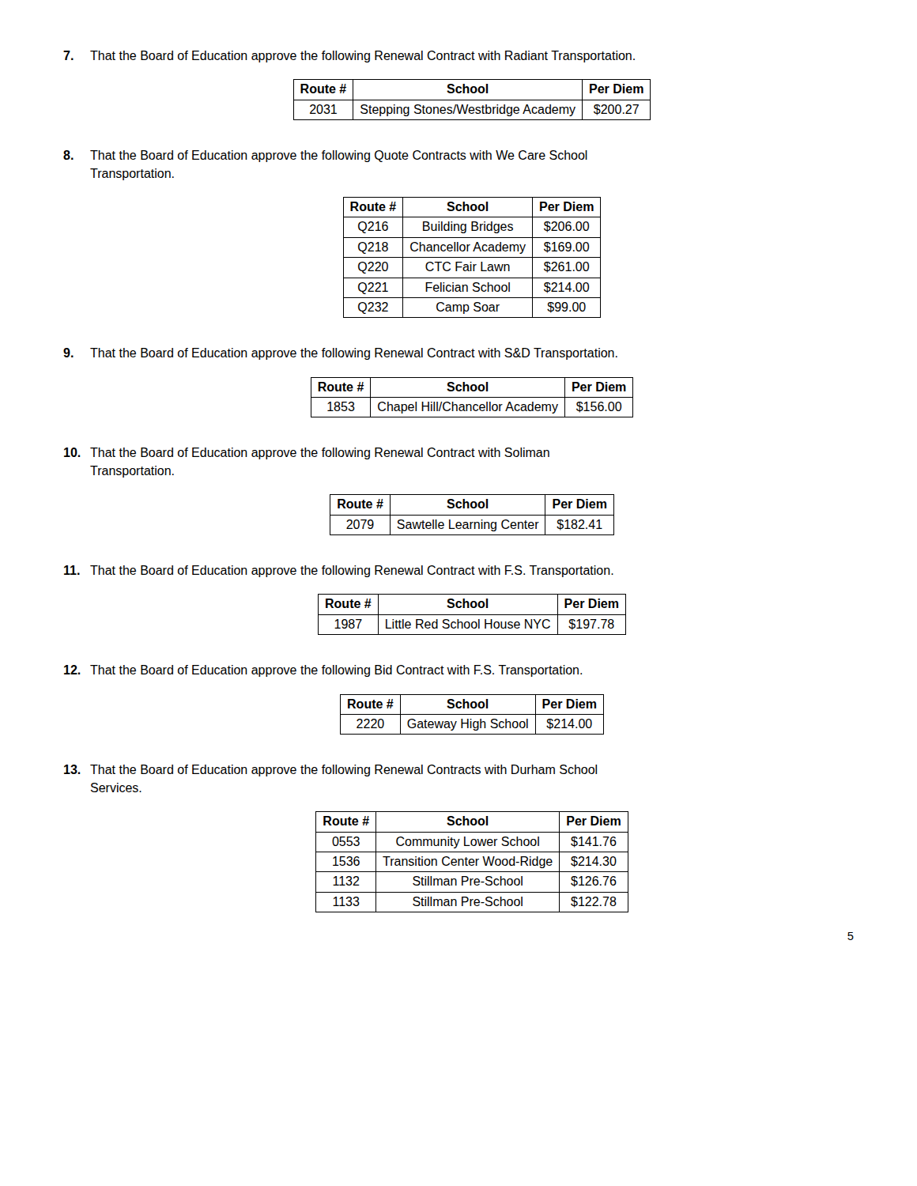7. That the Board of Education approve the following Renewal Contract with Radiant Transportation.
| Route # | School | Per Diem |
| --- | --- | --- |
| 2031 | Stepping Stones/Westbridge Academy | $200.27 |
8. That the Board of Education approve the following Quote Contracts with We Care School
Transportation.
| Route # | School | Per Diem |
| --- | --- | --- |
| Q216 | Building Bridges | $206.00 |
| Q218 | Chancellor Academy | $169.00 |
| Q220 | CTC Fair Lawn | $261.00 |
| Q221 | Felician School | $214.00 |
| Q232 | Camp Soar | $99.00 |
9. That the Board of Education approve the following Renewal Contract with S&D Transportation.
| Route # | School | Per Diem |
| --- | --- | --- |
| 1853 | Chapel Hill/Chancellor Academy | $156.00 |
10. That the Board of Education approve the following Renewal Contract with Soliman
Transportation.
| Route # | School | Per Diem |
| --- | --- | --- |
| 2079 | Sawtelle Learning Center | $182.41 |
11. That the Board of Education approve the following Renewal Contract with F.S. Transportation.
| Route # | School | Per Diem |
| --- | --- | --- |
| 1987 | Little Red School House NYC | $197.78 |
12. That the Board of Education approve the following Bid Contract with F.S. Transportation.
| Route # | School | Per Diem |
| --- | --- | --- |
| 2220 | Gateway High School | $214.00 |
13. That the Board of Education approve the following Renewal Contracts with Durham School
Services.
| Route # | School | Per Diem |
| --- | --- | --- |
| 0553 | Community Lower School | $141.76 |
| 1536 | Transition Center Wood-Ridge | $214.30 |
| 1132 | Stillman Pre-School | $126.76 |
| 1133 | Stillman Pre-School | $122.78 |
5